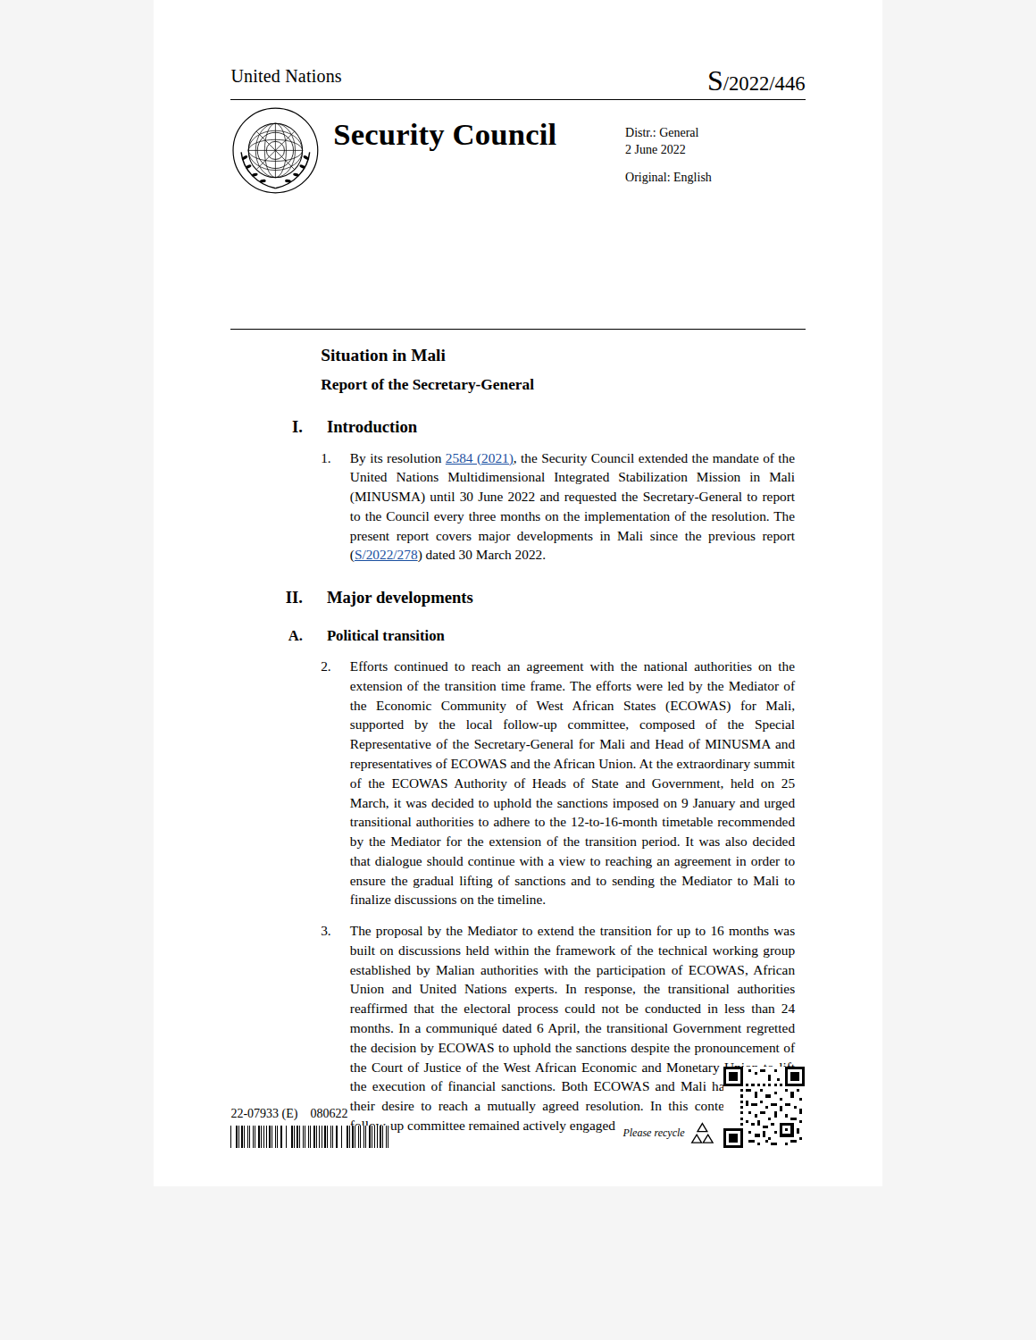United Nations
S/2022/446
Security Council
Distr.: General
2 June 2022
Original: English
Situation in Mali
Report of the Secretary-General
I. Introduction
1. By its resolution 2584 (2021), the Security Council extended the mandate of the United Nations Multidimensional Integrated Stabilization Mission in Mali (MINUSMA) until 30 June 2022 and requested the Secretary-General to report to the Council every three months on the implementation of the resolution. The present report covers major developments in Mali since the previous report (S/2022/278) dated 30 March 2022.
II. Major developments
A. Political transition
2. Efforts continued to reach an agreement with the national authorities on the extension of the transition time frame. The efforts were led by the Mediator of the Economic Community of West African States (ECOWAS) for Mali, supported by the local follow-up committee, composed of the Special Representative of the Secretary-General for Mali and Head of MINUSMA and representatives of ECOWAS and the African Union. At the extraordinary summit of the ECOWAS Authority of Heads of State and Government, held on 25 March, it was decided to uphold the sanctions imposed on 9 January and urged transitional authorities to adhere to the 12-to-16-month timetable recommended by the Mediator for the extension of the transition period. It was also decided that dialogue should continue with a view to reaching an agreement in order to ensure the gradual lifting of sanctions and to sending the Mediator to Mali to finalize discussions on the timeline.
3. The proposal by the Mediator to extend the transition for up to 16 months was built on discussions held within the framework of the technical working group established by Malian authorities with the participation of ECOWAS, African Union and United Nations experts. In response, the transitional authorities reaffirmed that the electoral process could not be conducted in less than 24 months. In a communiqué dated 6 April, the transitional Government regretted the decision by ECOWAS to uphold the sanctions despite the pronouncement of the Court of Justice of the West African Economic and Monetary Union to lift the execution of financial sanctions. Both ECOWAS and Mali have reiterated their desire to reach a mutually agreed resolution. In this context, the local follow-up committee remained actively engaged
22-07933 (E) 080622
Please recycle